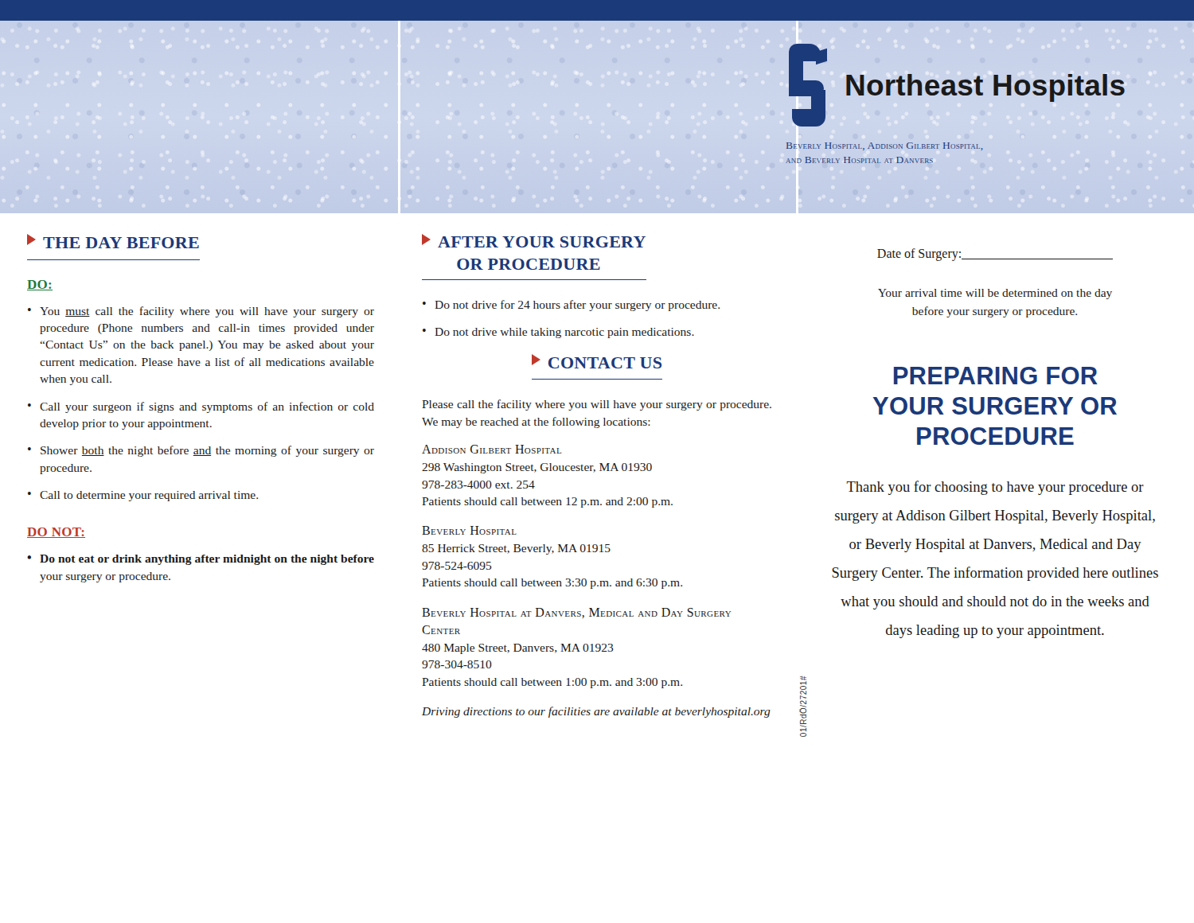Northeast Hospitals
Beverly Hospital, Addison Gilbert Hospital,
and Beverly Hospital at Danvers
THE DAY BEFORE
DO:
You must call the facility where you will have your surgery or procedure (Phone numbers and call-in times provided under “Contact Us” on the back panel.) You may be asked about your current medication. Please have a list of all medications available when you call.
Call your surgeon if signs and symptoms of an infection or cold develop prior to your appointment.
Shower both the night before and the morning of your surgery or procedure.
Call to determine your required arrival time.
DO NOT:
Do not eat or drink anything after midnight on the night before your surgery or procedure.
AFTER YOUR SURGERY
OR PROCEDURE
Do not drive for 24 hours after your surgery or procedure.
Do not drive while taking narcotic pain medications.
CONTACT US
Please call the facility where you will have your surgery or procedure. We may be reached at the following locations:
Addison Gilbert Hospital 298 Washington Street, Gloucester, MA 01930 978-283-4000 ext. 254 Patients should call between 12 p.m. and 2:00 p.m.
Beverly Hospital 85 Herrick Street, Beverly, MA 01915 978-524-6095 Patients should call between 3:30 p.m. and 6:30 p.m.
Beverly Hospital at Danvers, Medical and Day Surgery Center 480 Maple Street, Danvers, MA 01923 978-304-8510 Patients should call between 1:00 p.m. and 3:00 p.m.
Driving directions to our facilities are available at beverlyhospital.org
Date of Surgery:
Your arrival time will be determined on the day
before your surgery or procedure.
PREPARING FOR
YOUR SURGERY OR
PROCEDURE
Thank you for choosing to have your procedure or surgery at Addison Gilbert Hospital, Beverly Hospital, or Beverly Hospital at Danvers, Medical and Day Surgery Center. The information provided here outlines what you should and should not do in the weeks and days leading up to your appointment.
01/RdÖ/27201#